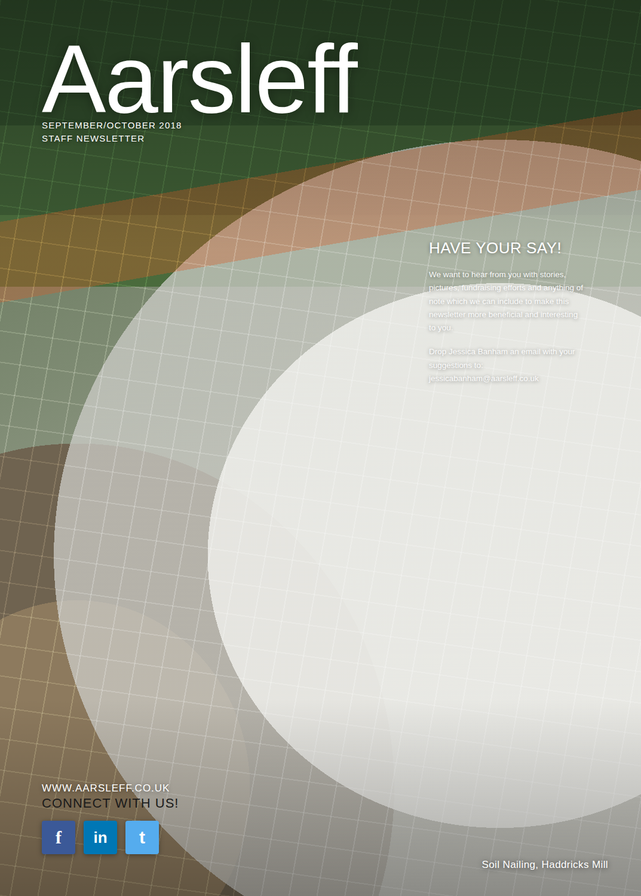Aarsleff
SEPTEMBER/OCTOBER 2018
STAFF NEWSLETTER
HAVE YOUR SAY!
We want to hear from you with stories, pictures, fundraising efforts and anything of note which we can include to make this newsletter more beneficial and interesting to you.
Drop Jessica Banham an email with your suggestions to:
jessicabanham@aarsleff.co.uk
WWW.AARSLEFF.CO.UK
CONNECT WITH US!
f
in
t
Soil Nailing, Haddricks Mill